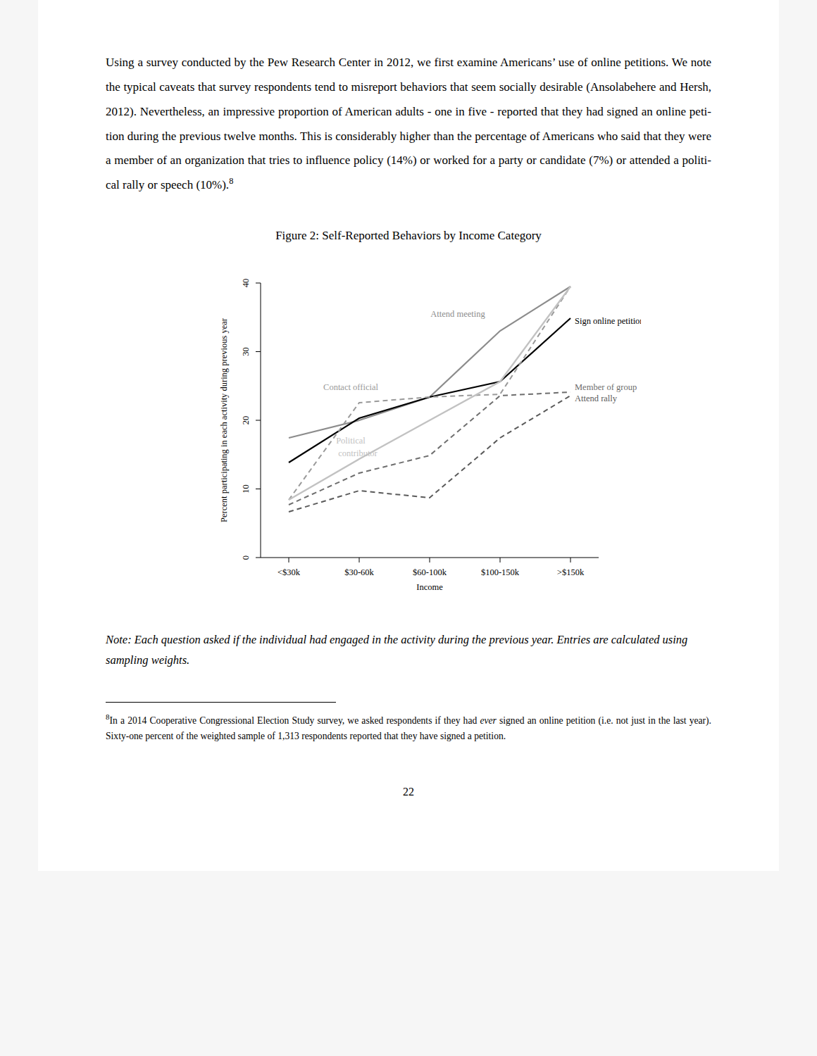Using a survey conducted by the Pew Research Center in 2012, we first examine Americans’ use of online petitions. We note the typical caveats that survey respondents tend to misreport behaviors that seem socially desirable (Ansolabehere and Hersh, 2012). Nevertheless, an impressive proportion of American adults - one in five - reported that they had signed an online petition during the previous twelve months. This is considerably higher than the percentage of Americans who said that they were a member of an organization that tries to influence policy (14%) or worked for a party or candidate (7%) or attended a political rally or speech (10%).8
Figure 2: Self-Reported Behaviors by Income Category
0 10 20 30 40 Percent participating in each activity during previous year <$30k $30-60k $60-100k $100-150k >$150k Income Attend meeting Sign online petition Contact official Member of group Attend rally Political contributor
Note: Each question asked if the individual had engaged in the activity during the previous year. Entries are calculated using sampling weights.
8In a 2014 Cooperative Congressional Election Study survey, we asked respondents if they had ever signed an online petition (i.e. not just in the last year). Sixty-one percent of the weighted sample of 1,313 respondents reported that they have signed a petition.
22